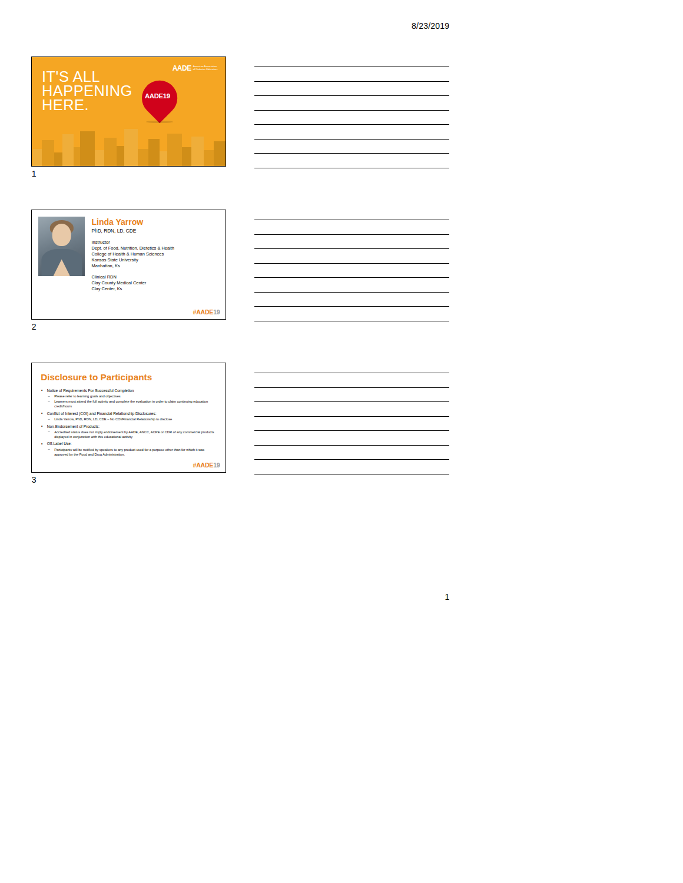8/23/2019
IT'S ALL
HAPPENING
HERE.
AADE
American Association
of Diabetes Educators
AADE19
1
Linda Yarrow
PhD, RDN, LD, CDE
Instructor
Dept. of Food, Nutrition, Dietetics & Health
College of Health & Human Sciences
Kansas State University
Manhattan, Ks
Clinical RDN
Clay County Medical Center
Clay Center, Ks
#AADE19
2
Disclosure to Participants
Notice of Requirements For Successful Completion
Please refer to learning goals and objectives
Learners must attend the full activity and complete the evaluation in order to claim continuing education credit/hours
Conflict of Interest (COI) and Financial Relationship Disclosures:
Linda Yarrow, PhD, RDN, LD, CDE – No COI/Financial Relationship to disclose
Non-Endorsement of Products:
Accredited status does not imply endorsement by AADE, ANCC, ACPE or CDR of any commercial products displayed in conjunction with this educational activity
Off-Label Use:
Participants will be notified by speakers to any product used for a purpose other than for which it was approved by the Food and Drug Administration.
#AADE19
3
1